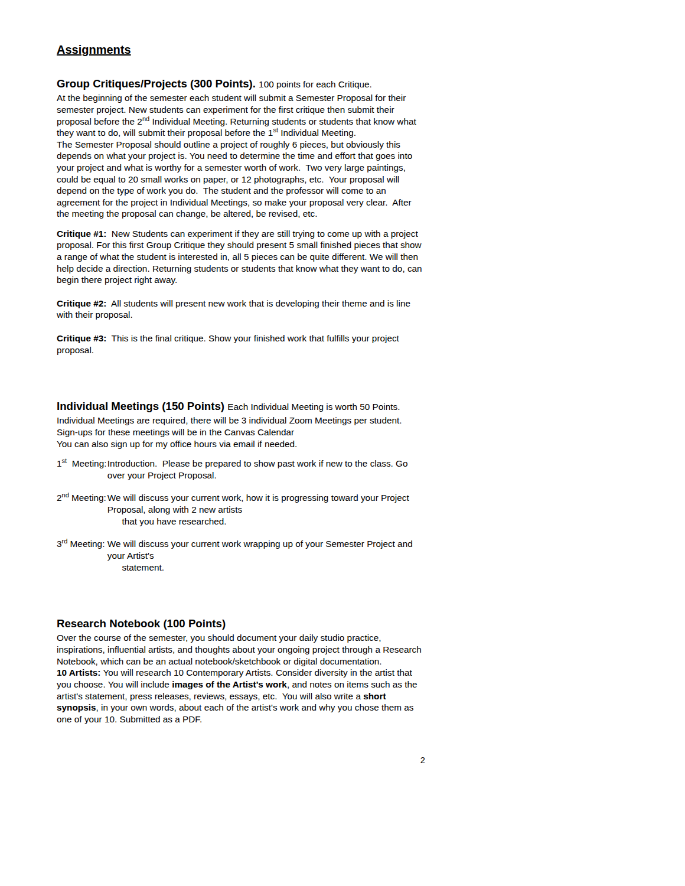Assignments
Group Critiques/Projects (300 Points). 100 points for each Critique.
At the beginning of the semester each student will submit a Semester Proposal for their semester project. New students can experiment for the first critique then submit their proposal before the 2nd Individual Meeting. Returning students or students that know what they want to do, will submit their proposal before the 1st Individual Meeting.
The Semester Proposal should outline a project of roughly 6 pieces, but obviously this depends on what your project is. You need to determine the time and effort that goes into your project and what is worthy for a semester worth of work. Two very large paintings, could be equal to 20 small works on paper, or 12 photographs, etc. Your proposal will depend on the type of work you do. The student and the professor will come to an agreement for the project in Individual Meetings, so make your proposal very clear. After the meeting the proposal can change, be altered, be revised, etc.
Critique #1: New Students can experiment if they are still trying to come up with a project proposal. For this first Group Critique they should present 5 small finished pieces that show a range of what the student is interested in, all 5 pieces can be quite different. We will then help decide a direction. Returning students or students that know what they want to do, can begin there project right away.
Critique #2: All students will present new work that is developing their theme and is line with their proposal.
Critique #3: This is the final critique. Show your finished work that fulfills your project proposal.
Individual Meetings (150 Points) Each Individual Meeting is worth 50 Points.
Individual Meetings are required, there will be 3 individual Zoom Meetings per student. Sign-ups for these meetings will be in the Canvas Calendar
You can also sign up for my office hours via email if needed.
1st Meeting:
Introduction. Please be prepared to show past work if new to the class. Go over your Project Proposal.
2nd Meeting:
We will discuss your current work, how it is progressing toward your Project Proposal, along with 2 new artists that you have researched.
3rd Meeting:
We will discuss your current work wrapping up of your Semester Project and your Artist's statement.
Research Notebook (100 Points)
Over the course of the semester, you should document your daily studio practice, inspirations, influential artists, and thoughts about your ongoing project through a Research Notebook, which can be an actual notebook/sketchbook or digital documentation.
10 Artists: You will research 10 Contemporary Artists. Consider diversity in the artist that you choose. You will include images of the Artist's work, and notes on items such as the artist's statement, press releases, reviews, essays, etc. You will also write a short synopsis, in your own words, about each of the artist's work and why you chose them as one of your 10. Submitted as a PDF.
2